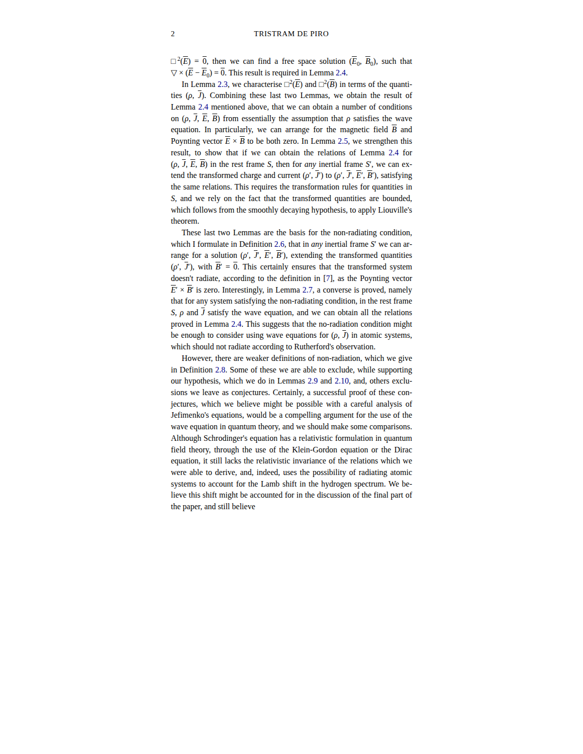2 TRISTRAM DE PIRO
□2(E) = 0, then we can find a free space solution (E0, B0), such that ▽ × (E − E0) = 0. This result is required in Lemma 2.4.
In Lemma 2.3, we characterise □2(E) and □2(B) in terms of the quantities (ρ, J). Combining these last two Lemmas, we obtain the result of Lemma 2.4 mentioned above, that we can obtain a number of conditions on (ρ, J, E, B) from essentially the assumption that ρ satisfies the wave equation. In particularly, we can arrange for the magnetic field B and Poynting vector E × B to be both zero. In Lemma 2.5, we strengthen this result, to show that if we can obtain the relations of Lemma 2.4 for (ρ, J, E, B) in the rest frame S, then for any inertial frame S′, we can extend the transformed charge and current (ρ′, J′) to (ρ′, J′, E′, B′), satisfying the same relations. This requires the transformation rules for quantities in S, and we rely on the fact that the transformed quantities are bounded, which follows from the smoothly decaying hypothesis, to apply Liouville's theorem.
These last two Lemmas are the basis for the non-radiating condition, which I formulate in Definition 2.6, that in any inertial frame S′ we can arrange for a solution (ρ′, J′, E′, B′), extending the transformed quantities (ρ′, J′), with B′ = 0. This certainly ensures that the transformed system doesn't radiate, according to the definition in [7], as the Poynting vector E′ × B′ is zero. Interestingly, in Lemma 2.7, a converse is proved, namely that for any system satisfying the non-radiating condition, in the rest frame S, ρ and J satisfy the wave equation, and we can obtain all the relations proved in Lemma 2.4. This suggests that the no-radiation condition might be enough to consider using wave equations for (ρ, J) in atomic systems, which should not radiate according to Rutherford's observation.
However, there are weaker definitions of non-radiation, which we give in Definition 2.8. Some of these we are able to exclude, while supporting our hypothesis, which we do in Lemmas 2.9 and 2.10, and, others exclusions we leave as conjectures. Certainly, a successful proof of these conjectures, which we believe might be possible with a careful analysis of Jefimenko's equations, would be a compelling argument for the use of the wave equation in quantum theory, and we should make some comparisons. Although Schrodinger's equation has a relativistic formulation in quantum field theory, through the use of the Klein-Gordon equation or the Dirac equation, it still lacks the relativistic invariance of the relations which we were able to derive, and, indeed, uses the possibility of radiating atomic systems to account for the Lamb shift in the hydrogen spectrum. We believe this shift might be accounted for in the discussion of the final part of the paper, and still believe